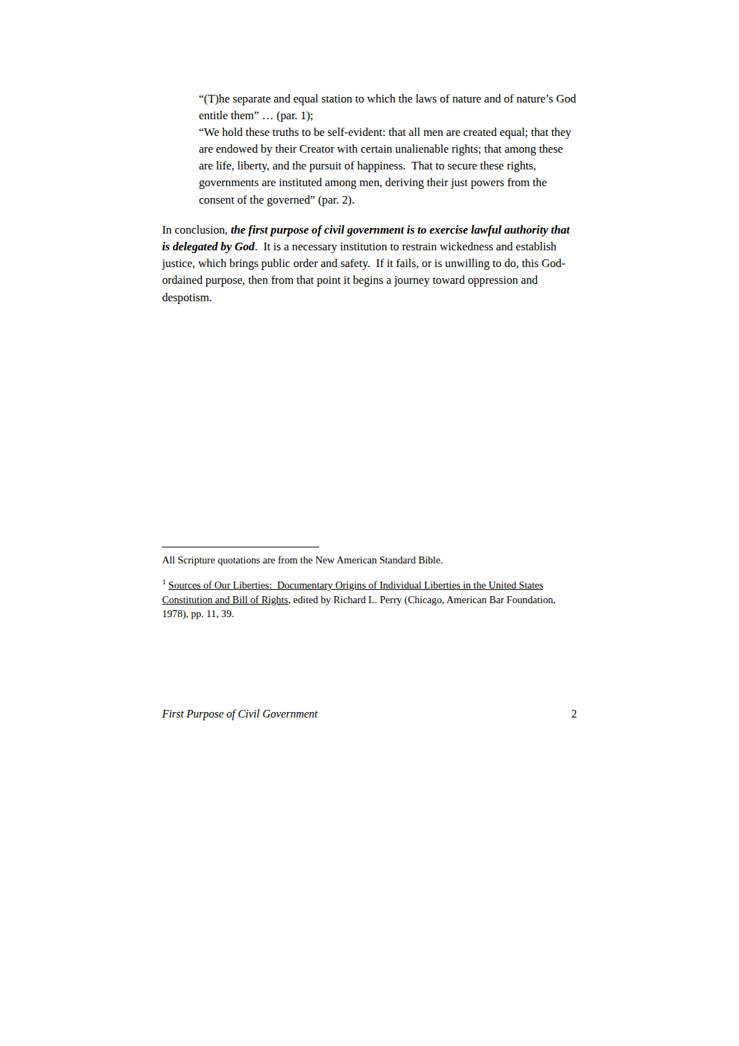“(T)he separate and equal station to which the laws of nature and of nature’s God entitle them” … (par. 1);
“We hold these truths to be self-evident: that all men are created equal; that they are endowed by their Creator with certain unalienable rights; that among these are life, liberty, and the pursuit of happiness. That to secure these rights, governments are instituted among men, deriving their just powers from the consent of the governed” (par. 2).
In conclusion, the first purpose of civil government is to exercise lawful authority that is delegated by God. It is a necessary institution to restrain wickedness and establish justice, which brings public order and safety. If it fails, or is unwilling to do, this God-ordained purpose, then from that point it begins a journey toward oppression and despotism.
All Scripture quotations are from the New American Standard Bible.
1 Sources of Our Liberties: Documentary Origins of Individual Liberties in the United States Constitution and Bill of Rights, edited by Richard L. Perry (Chicago, American Bar Foundation, 1978), pp. 11, 39.
First Purpose of Civil Government 2